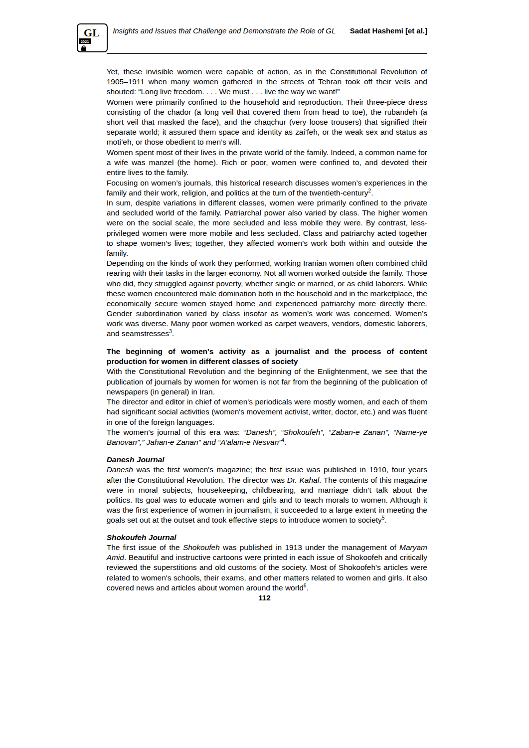GL 2021
Insights and Issues that Challenge and Demonstrate the Role of GL Sadat Hashemi [et al.]
Yet, these invisible women were capable of action, as in the Constitutional Revolution of 1905–1911 when many women gathered in the streets of Tehran took off their veils and shouted: “Long live freedom. . . . We must . . . live the way we want!”
Women were primarily confined to the household and reproduction. Their three-piece dress consisting of the chador (a long veil that covered them from head to toe), the rubandeh (a short veil that masked the face), and the chaqchur (very loose trousers) that signified their separate world; it assured them space and identity as zai’feh, or the weak sex and status as moti’eh, or those obedient to men’s will.
Women spent most of their lives in the private world of the family. Indeed, a common name for a wife was manzel (the home). Rich or poor, women were confined to, and devoted their entire lives to the family.
Focusing on women’s journals, this historical research discusses women’s experiences in the family and their work, religion, and politics at the turn of the twentieth-century2.
In sum, despite variations in different classes, women were primarily confined to the private and secluded world of the family. Patriarchal power also varied by class. The higher women were on the social scale, the more secluded and less mobile they were. By contrast, less-privileged women were more mobile and less secluded. Class and patriarchy acted together to shape women’s lives; together, they affected women’s work both within and outside the family.
Depending on the kinds of work they performed, working Iranian women often combined child rearing with their tasks in the larger economy. Not all women worked outside the family. Those who did, they struggled against poverty, whether single or married, or as child laborers. While these women encountered male domination both in the household and in the marketplace, the economically secure women stayed home and experienced patriarchy more directly there. Gender subordination varied by class insofar as women’s work was concerned. Women’s work was diverse. Many poor women worked as carpet weavers, vendors, domestic laborers, and seamstresses3.
The beginning of women's activity as a journalist and the process of content production for women in different classes of society
With the Constitutional Revolution and the beginning of the Enlightenment, we see that the publication of journals by women for women is not far from the beginning of the publication of newspapers (in general) in Iran.
The director and editor in chief of women's periodicals were mostly women, and each of them had significant social activities (women's movement activist, writer, doctor, etc.) and was fluent in one of the foreign languages.
The women’s journal of this era was: “Danesh”, “Shokoufeh”, “Zaban-e Zanan”, “Name-ye Banovan”,” Jahan-e Zanan” and “A’alam-e Nesvan”4.
Danesh Journal
Danesh was the first women's magazine; the first issue was published in 1910, four years after the Constitutional Revolution. The director was Dr. Kahal. The contents of this magazine were in moral subjects, housekeeping, childbearing, and marriage didn’t talk about the politics. Its goal was to educate women and girls and to teach morals to women. Although it was the first experience of women in journalism, it succeeded to a large extent in meeting the goals set out at the outset and took effective steps to introduce women to society5.
Shokoufeh Journal
The first issue of the Shokoufeh was published in 1913 under the management of Maryam Amid. Beautiful and instructive cartoons were printed in each issue of Shokoofeh and critically reviewed the superstitions and old customs of the society. Most of Shokoofeh's articles were related to women's schools, their exams, and other matters related to women and girls. It also covered news and articles about women around the world6.
112